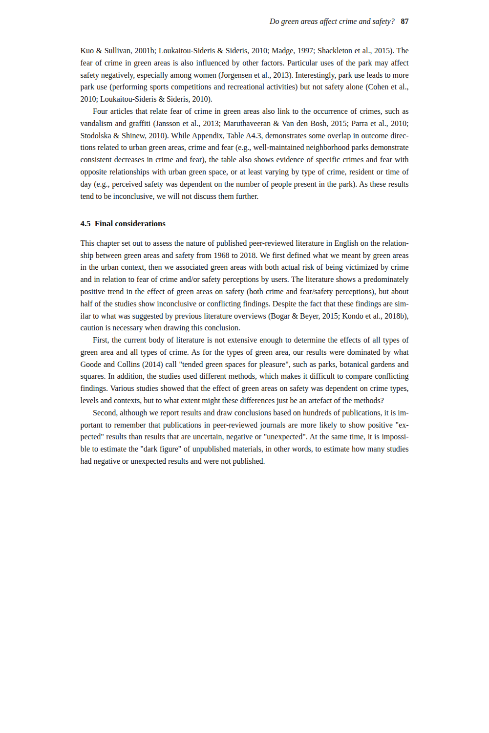Do green areas affect crime and safety?87
Kuo & Sullivan, 2001b; Loukaitou-Sideris & Sideris, 2010; Madge, 1997; Shackleton et al., 2015). The fear of crime in green areas is also influenced by other factors. Particular uses of the park may affect safety negatively, especially among women (Jorgensen et al., 2013). Interestingly, park use leads to more park use (performing sports competitions and recreational activities) but not safety alone (Cohen et al., 2010; Loukaitou-Sideris & Sideris, 2010).
Four articles that relate fear of crime in green areas also link to the occurrence of crimes, such as vandalism and graffiti (Jansson et al., 2013; Maruthaveeran & Van den Bosh, 2015; Parra et al., 2010; Stodolska & Shinew, 2010). While Appendix, Table A4.3, demonstrates some overlap in outcome directions related to urban green areas, crime and fear (e.g., well-maintained neighborhood parks demonstrate consistent decreases in crime and fear), the table also shows evidence of specific crimes and fear with opposite relationships with urban green space, or at least varying by type of crime, resident or time of day (e.g., perceived safety was dependent on the number of people present in the park). As these results tend to be inconclusive, we will not discuss them further.
4.5 Final considerations
This chapter set out to assess the nature of published peer-reviewed literature in English on the relationship between green areas and safety from 1968 to 2018. We first defined what we meant by green areas in the urban context, then we associated green areas with both actual risk of being victimized by crime and in relation to fear of crime and/or safety perceptions by users. The literature shows a predominately positive trend in the effect of green areas on safety (both crime and fear/safety perceptions), but about half of the studies show inconclusive or conflicting findings. Despite the fact that these findings are similar to what was suggested by previous literature overviews (Bogar & Beyer, 2015; Kondo et al., 2018b), caution is necessary when drawing this conclusion.
First, the current body of literature is not extensive enough to determine the effects of all types of green area and all types of crime. As for the types of green area, our results were dominated by what Goode and Collins (2014) call "tended green spaces for pleasure", such as parks, botanical gardens and squares. In addition, the studies used different methods, which makes it difficult to compare conflicting findings. Various studies showed that the effect of green areas on safety was dependent on crime types, levels and contexts, but to what extent might these differences just be an artefact of the methods?
Second, although we report results and draw conclusions based on hundreds of publications, it is important to remember that publications in peer-reviewed journals are more likely to show positive "expected" results than results that are uncertain, negative or "unexpected". At the same time, it is impossible to estimate the "dark figure" of unpublished materials, in other words, to estimate how many studies had negative or unexpected results and were not published.